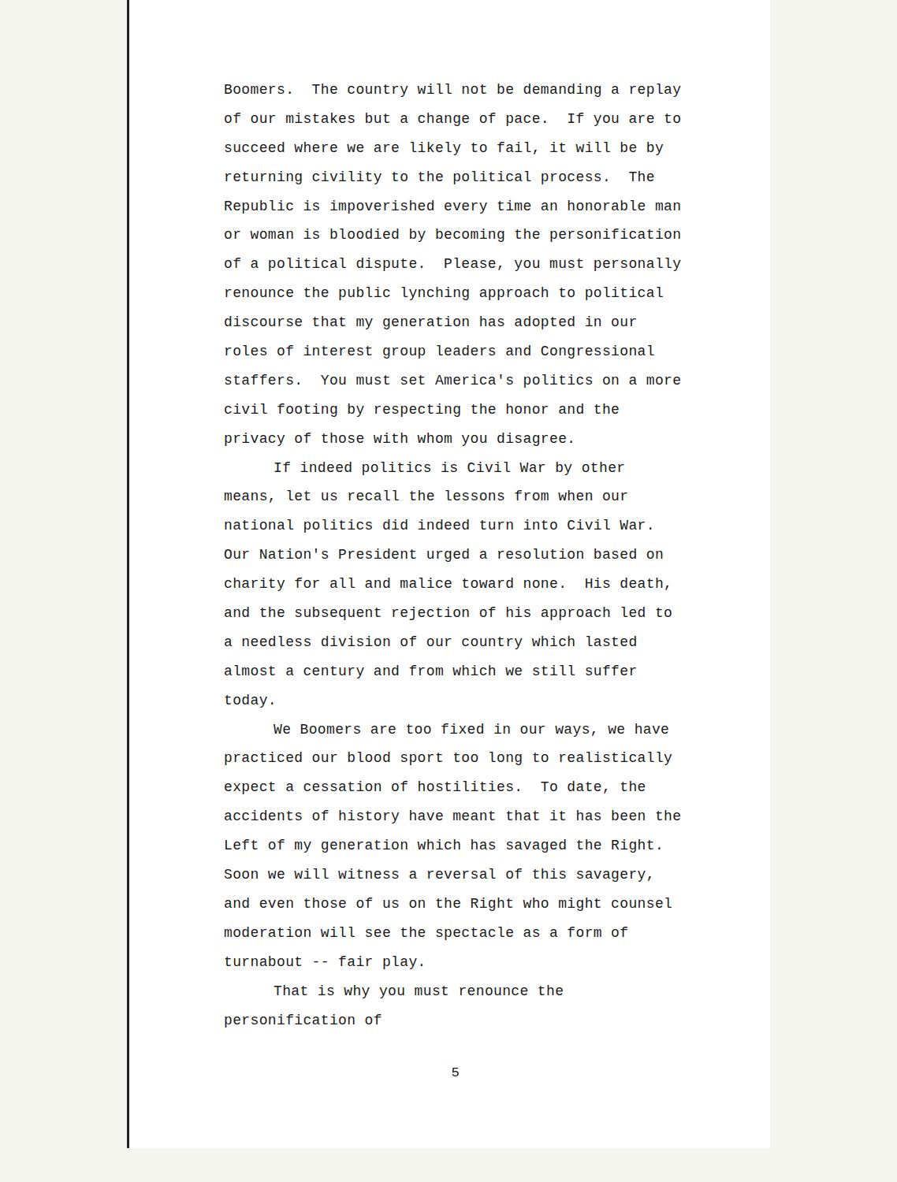Boomers. The country will not be demanding a replay of our mistakes but a change of pace. If you are to succeed where we are likely to fail, it will be by returning civility to the political process. The Republic is impoverished every time an honorable man or woman is bloodied by becoming the personification of a political dispute. Please, you must personally renounce the public lynching approach to political discourse that my generation has adopted in our roles of interest group leaders and Congressional staffers. You must set America's politics on a more civil footing by respecting the honor and the privacy of those with whom you disagree.
If indeed politics is Civil War by other means, let us recall the lessons from when our national politics did indeed turn into Civil War. Our Nation's President urged a resolution based on charity for all and malice toward none. His death, and the subsequent rejection of his approach led to a needless division of our country which lasted almost a century and from which we still suffer today.
We Boomers are too fixed in our ways, we have practiced our blood sport too long to realistically expect a cessation of hostilities. To date, the accidents of history have meant that it has been the Left of my generation which has savaged the Right. Soon we will witness a reversal of this savagery, and even those of us on the Right who might counsel moderation will see the spectacle as a form of turnabout -- fair play.
That is why you must renounce the personification of
5